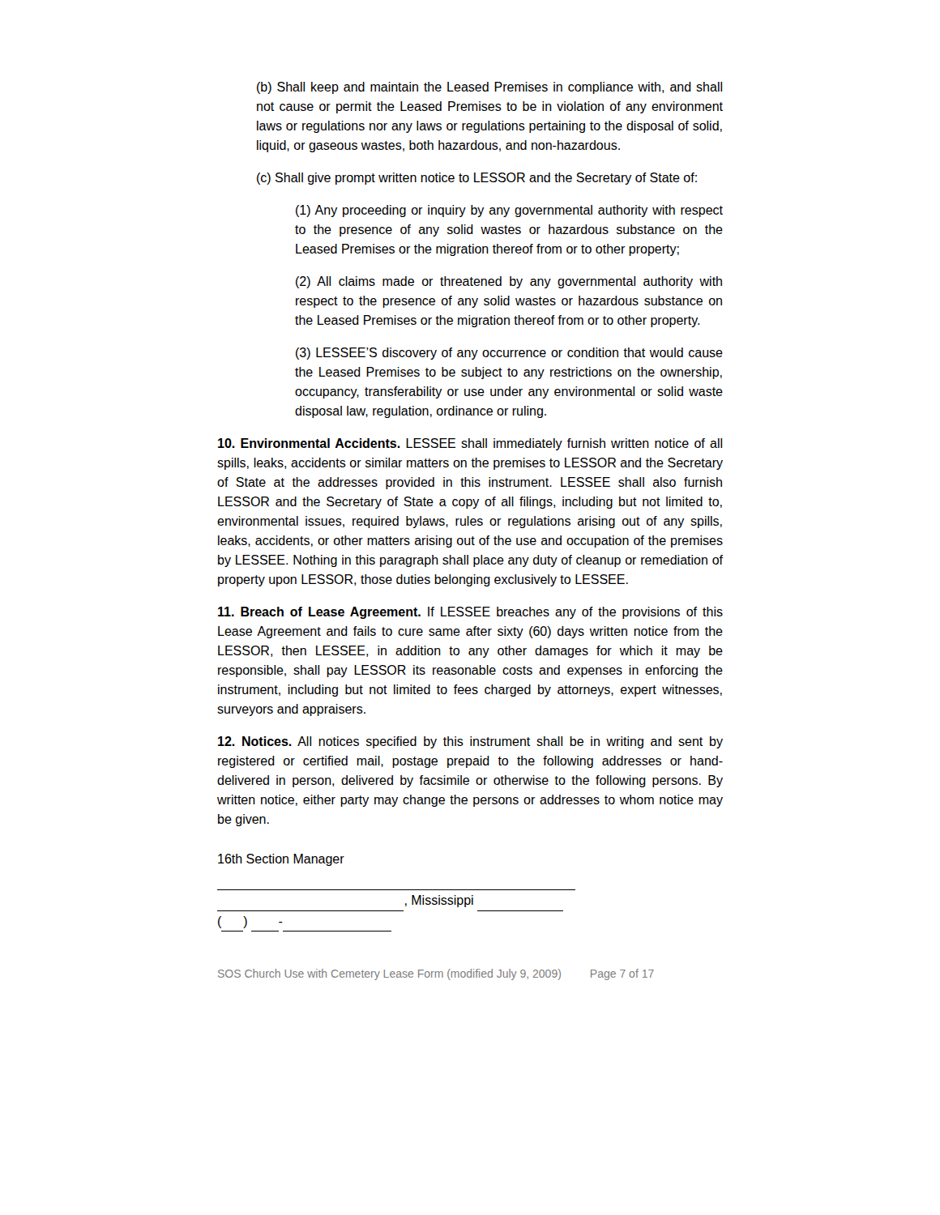(b) Shall keep and maintain the Leased Premises in compliance with, and shall not cause or permit the Leased Premises to be in violation of any environment laws or regulations nor any laws or regulations pertaining to the disposal of solid, liquid, or gaseous wastes, both hazardous, and non-hazardous.
(c) Shall give prompt written notice to LESSOR and the Secretary of State of:
(1) Any proceeding or inquiry by any governmental authority with respect to the presence of any solid wastes or hazardous substance on the Leased Premises or the migration thereof from or to other property;
(2) All claims made or threatened by any governmental authority with respect to the presence of any solid wastes or hazardous substance on the Leased Premises or the migration thereof from or to other property.
(3) LESSEE’S discovery of any occurrence or condition that would cause the Leased Premises to be subject to any restrictions on the ownership, occupancy, transferability or use under any environmental or solid waste disposal law, regulation, ordinance or ruling.
10. Environmental Accidents. LESSEE shall immediately furnish written notice of all spills, leaks, accidents or similar matters on the premises to LESSOR and the Secretary of State at the addresses provided in this instrument. LESSEE shall also furnish LESSOR and the Secretary of State a copy of all filings, including but not limited to, environmental issues, required bylaws, rules or regulations arising out of any spills, leaks, accidents, or other matters arising out of the use and occupation of the premises by LESSEE. Nothing in this paragraph shall place any duty of cleanup or remediation of property upon LESSOR, those duties belonging exclusively to LESSEE.
11. Breach of Lease Agreement. If LESSEE breaches any of the provisions of this Lease Agreement and fails to cure same after sixty (60) days written notice from the LESSOR, then LESSEE, in addition to any other damages for which it may be responsible, shall pay LESSOR its reasonable costs and expenses in enforcing the instrument, including but not limited to fees charged by attorneys, expert witnesses, surveyors and appraisers.
12. Notices. All notices specified by this instrument shall be in writing and sent by registered or certified mail, postage prepaid to the following addresses or hand-delivered in person, delivered by facsimile or otherwise to the following persons. By written notice, either party may change the persons or addresses to whom notice may be given.
16th Section Manager
, Mississippi
( ) -
SOS Church Use with Cemetery Lease Form (modified July 9, 2009) Page 7 of 17